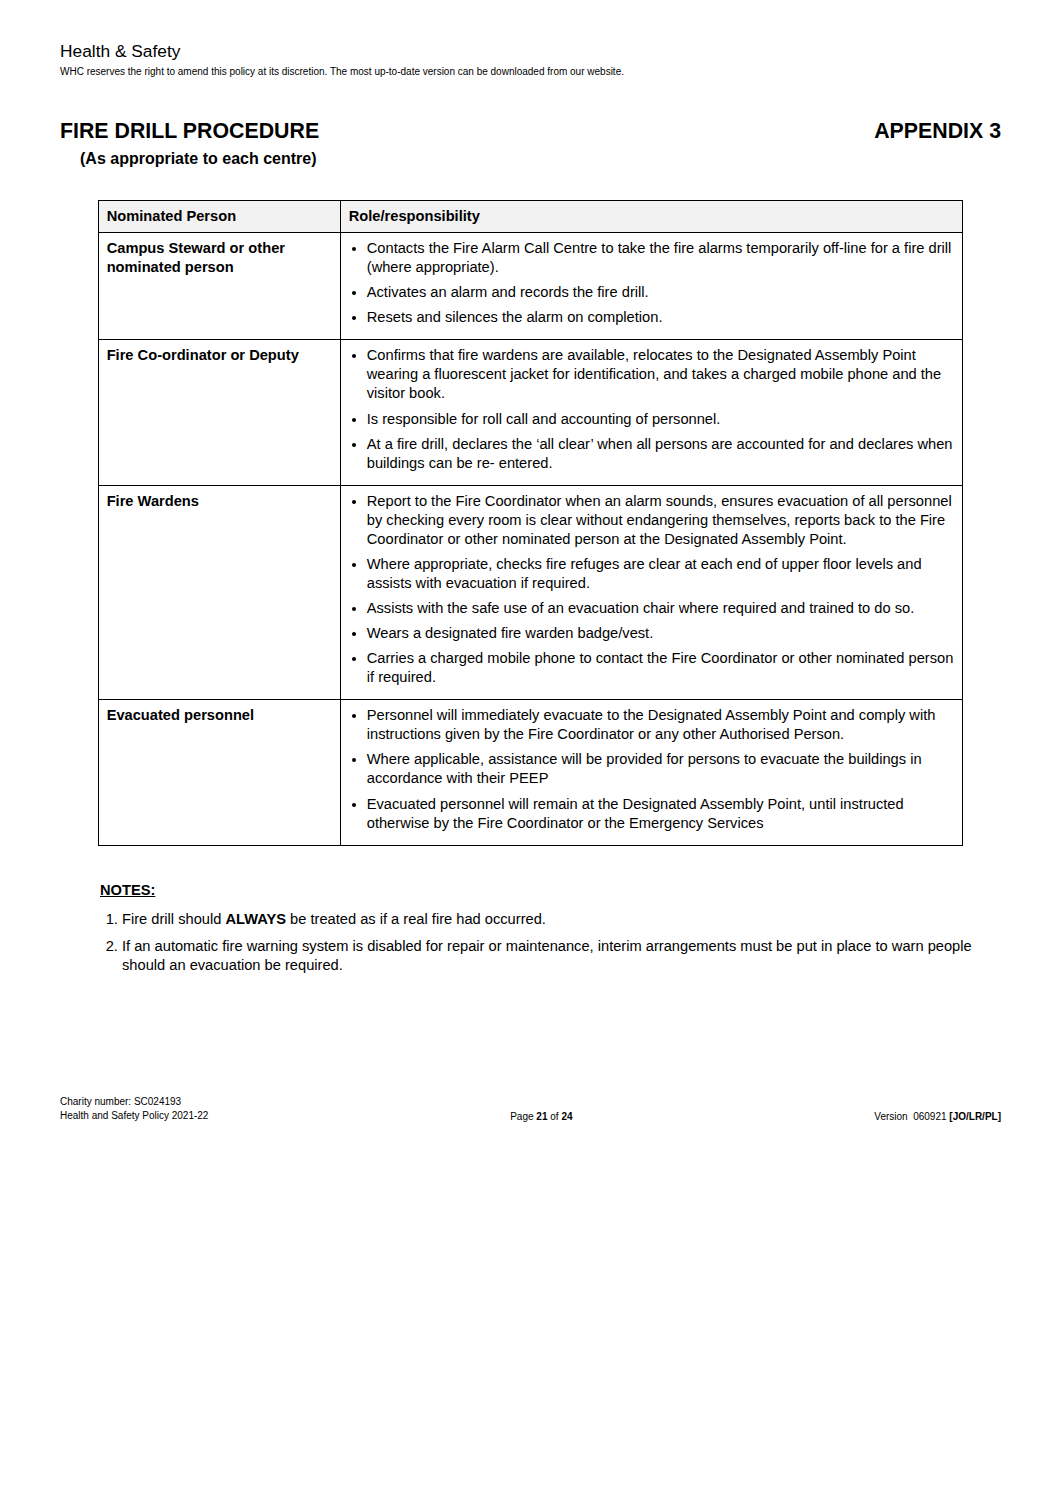Health & Safety
WHC reserves the right to amend this policy at its discretion. The most up-to-date version can be downloaded from our website.
FIRE DRILL PROCEDURE APPENDIX 3
(As appropriate to each centre)
| Nominated Person | Role/responsibility |
| --- | --- |
| Campus Steward or other nominated person | Contacts the Fire Alarm Call Centre to take the fire alarms temporarily off-line for a fire drill (where appropriate). Activates an alarm and records the fire drill. Resets and silences the alarm on completion. |
| Fire Co-ordinator or Deputy | Confirms that fire wardens are available, relocates to the Designated Assembly Point wearing a fluorescent jacket for identification, and takes a charged mobile phone and the visitor book. Is responsible for roll call and accounting of personnel. At a fire drill, declares the ‘all clear’ when all persons are accounted for and declares when buildings can be re- entered. |
| Fire Wardens | Report to the Fire Coordinator when an alarm sounds, ensures evacuation of all personnel by checking every room is clear without endangering themselves, reports back to the Fire Coordinator or other nominated person at the Designated Assembly Point. Where appropriate, checks fire refuges are clear at each end of upper floor levels and assists with evacuation if required. Assists with the safe use of an evacuation chair where required and trained to do so. Wears a designated fire warden badge/vest. Carries a charged mobile phone to contact the Fire Coordinator or other nominated person if required. |
| Evacuated personnel | Personnel will immediately evacuate to the Designated Assembly Point and comply with instructions given by the Fire Coordinator or any other Authorised Person. Where applicable, assistance will be provided for persons to evacuate the buildings in accordance with their PEEP Evacuated personnel will remain at the Designated Assembly Point, until instructed otherwise by the Fire Coordinator or the Emergency Services |
NOTES:
Fire drill should ALWAYS be treated as if a real fire had occurred.
If an automatic fire warning system is disabled for repair or maintenance, interim arrangements must be put in place to warn people should an evacuation be required.
Charity number: SC024193
Health and Safety Policy 2021-22
Page 21 of 24
Version 060921 [JO/LR/PL]